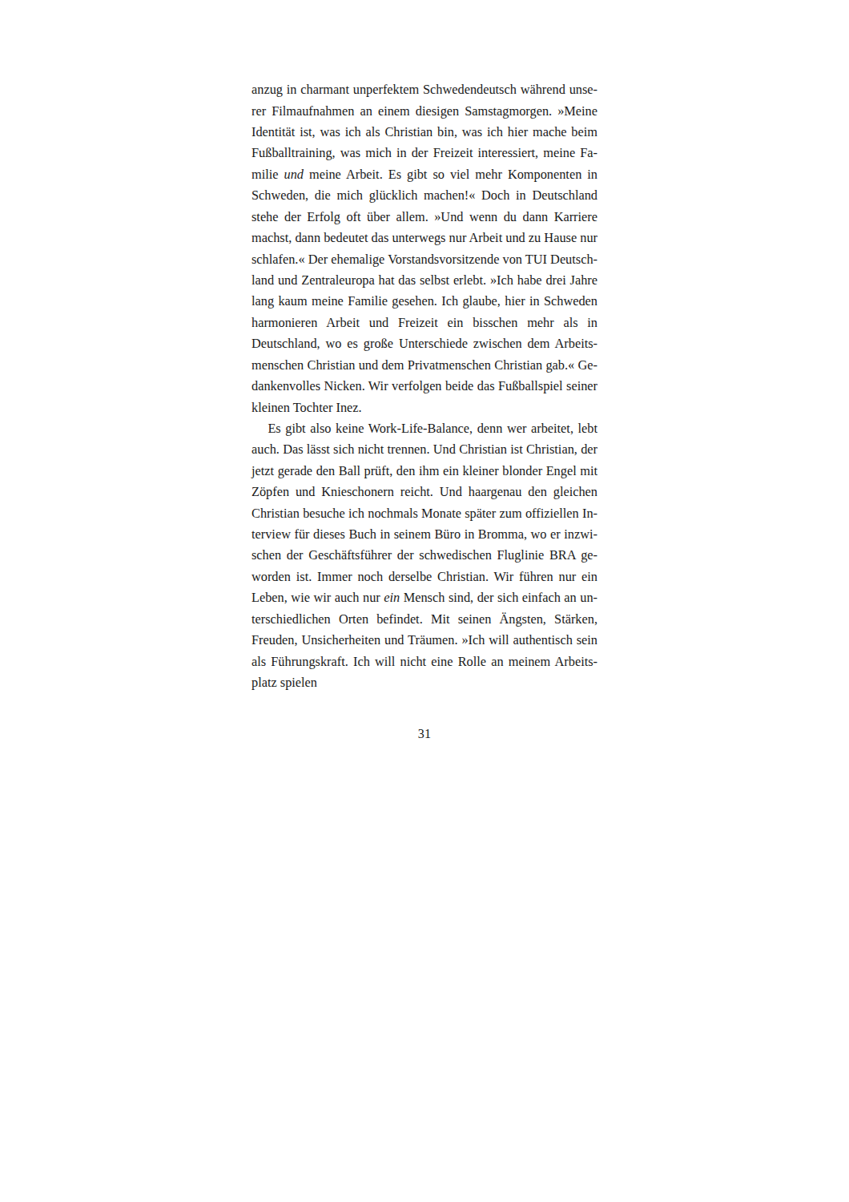anzug in charmant unperfektem Schwedendeutsch während unserer Filmaufnahmen an einem diesigen Samstagmorgen. »Meine Identität ist, was ich als Christian bin, was ich hier mache beim Fußballtraining, was mich in der Freizeit interessiert, meine Familie und meine Arbeit. Es gibt so viel mehr Komponenten in Schweden, die mich glücklich machen!« Doch in Deutschland stehe der Erfolg oft über allem. »Und wenn du dann Karriere machst, dann bedeutet das unterwegs nur Arbeit und zu Hause nur schlafen.« Der ehemalige Vorstandsvorsitzende von TUI Deutschland und Zentraleuropa hat das selbst erlebt. »Ich habe drei Jahre lang kaum meine Familie gesehen. Ich glaube, hier in Schweden harmonieren Arbeit und Freizeit ein bisschen mehr als in Deutschland, wo es große Unterschiede zwischen dem Arbeitsmenschen Christian und dem Privatmenschen Christian gab.« Gedankenvolles Nicken. Wir verfolgen beide das Fußballspiel seiner kleinen Tochter Inez.
Es gibt also keine Work-Life-Balance, denn wer arbeitet, lebt auch. Das lässt sich nicht trennen. Und Christian ist Christian, der jetzt gerade den Ball prüft, den ihm ein kleiner blonder Engel mit Zöpfen und Knieschonern reicht. Und haargenau den gleichen Christian besuche ich nochmals Monate später zum offiziellen Interview für dieses Buch in seinem Büro in Bromma, wo er inzwischen der Geschäftsführer der schwedischen Fluglinie BRA geworden ist. Immer noch derselbe Christian. Wir führen nur ein Leben, wie wir auch nur ein Mensch sind, der sich einfach an unterschiedlichen Orten befindet. Mit seinen Ängsten, Stärken, Freuden, Unsicherheiten und Träumen. »Ich will authentisch sein als Führungskraft. Ich will nicht eine Rolle an meinem Arbeitsplatz spielen
31